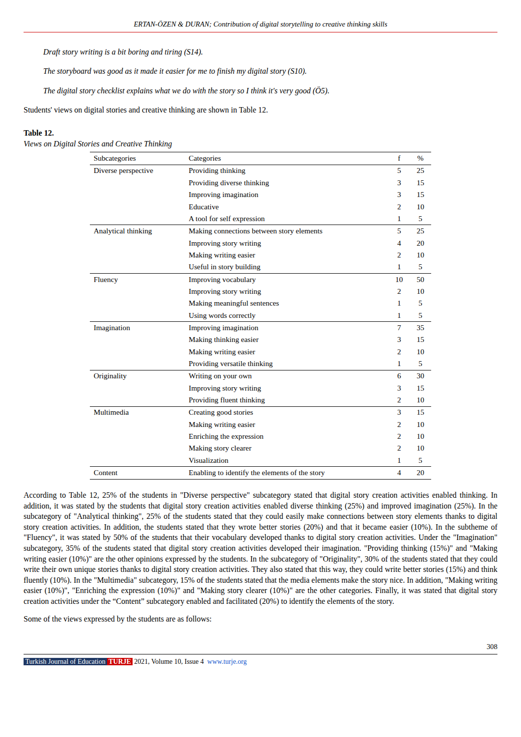ERTAN-ÖZEN & DURAN; Contribution of digital storytelling to creative thinking skills
Draft story writing is a bit boring and tiring (S14).
The storyboard was good as it made it easier for me to finish my digital story (S10).
The digital story checklist explains what we do with the story so I think it's very good (Ö5).
Students' views on digital stories and creative thinking are shown in Table 12.
Table 12.
Views on Digital Stories and Creative Thinking
| Subcategories | Categories | f | % |
| --- | --- | --- | --- |
| Diverse perspective | Providing thinking | 5 | 25 |
| | Providing diverse thinking | 3 | 15 |
| | Improving imagination | 3 | 15 |
| | Educative | 2 | 10 |
| | A tool for self expression | 1 | 5 |
| Analytical thinking | Making connections between story elements | 5 | 25 |
| | Improving story writing | 4 | 20 |
| | Making writing easier | 2 | 10 |
| | Useful in story building | 1 | 5 |
| Fluency | Improving vocabulary | 10 | 50 |
| | Improving story writing | 2 | 10 |
| | Making meaningful sentences | 1 | 5 |
| | Using words correctly | 1 | 5 |
| Imagination | Improving imagination | 7 | 35 |
| | Making thinking easier | 3 | 15 |
| | Making writing easier | 2 | 10 |
| | Providing versatile thinking | 1 | 5 |
| Originality | Writing on your own | 6 | 30 |
| | Improving story writing | 3 | 15 |
| | Providing fluent thinking | 2 | 10 |
| Multimedia | Creating good stories | 3 | 15 |
| | Making writing easier | 2 | 10 |
| | Enriching the expression | 2 | 10 |
| | Making story clearer | 2 | 10 |
| | Visualization | 1 | 5 |
| Content | Enabling to identify the elements of the story | 4 | 20 |
According to Table 12, 25% of the students in "Diverse perspective" subcategory stated that digital story creation activities enabled thinking. In addition, it was stated by the students that digital story creation activities enabled diverse thinking (25%) and improved imagination (25%). In the subcategory of "Analytical thinking", 25% of the students stated that they could easily make connections between story elements thanks to digital story creation activities. In addition, the students stated that they wrote better stories (20%) and that it became easier (10%). In the subtheme of "Fluency", it was stated by 50% of the students that their vocabulary developed thanks to digital story creation activities. Under the "Imagination" subcategory, 35% of the students stated that digital story creation activities developed their imagination. "Providing thinking (15%)" and "Making writing easier (10%)" are the other opinions expressed by the students. In the subcategory of "Originality", 30% of the students stated that they could write their own unique stories thanks to digital story creation activities. They also stated that this way, they could write better stories (15%) and think fluently (10%). In the "Multimedia" subcategory, 15% of the students stated that the media elements make the story nice. In addition, "Making writing easier (10%)", "Enriching the expression (10%)" and "Making story clearer (10%)" are the other categories. Finally, it was stated that digital story creation activities under the “Content” subcategory enabled and facilitated (20%) to identify the elements of the story.
Some of the views expressed by the students are as follows:
308
Turkish Journal of Education TURJE 2021, Volume 10, Issue 4 www.turje.org